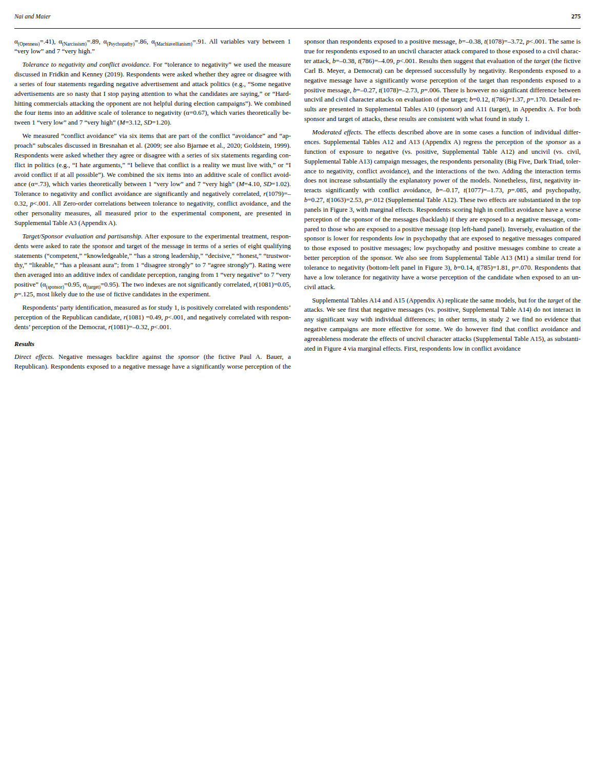Nai and Maier 275
α(Openness)=.41), α(Narcissism)=.89, α(Psychopathy)=.86, α(Machiavellianism)=.91. All variables vary between 1 “very low” and 7 “very high.”
Tolerance to negativity and conflict avoidance. For “tolerance to negativity” we used the measure discussed in Fridkin and Kenney (2019). Respondents were asked whether they agree or disagree with a series of four statements regarding negative advertisement and attack politics (e.g., “Some negative advertisements are so nasty that I stop paying attention to what the candidates are saying,” or “Hard-hitting commercials attacking the opponent are not helpful during election campaigns”). We combined the four items into an additive scale of tolerance to negativity (α=0.67), which varies theoretically between 1 “very low” and 7 “very high” (M=3.12, SD=1.20).
We measured “conflict avoidance” via six items that are part of the conflict “avoidance” and “approach” subscales discussed in Bresnahan et al. (2009; see also Bjarnøe et al., 2020; Goldstein, 1999). Respondents were asked whether they agree or disagree with a series of six statements regarding conflict in politics (e.g., “I hate arguments,” “I believe that conflict is a reality we must live with,” or “I avoid conflict if at all possible”). We combined the six items into an additive scale of conflict avoidance (α=.73), which varies theoretically between 1 “very low” and 7 “very high” (M=4.10, SD=1.02). Tolerance to negativity and conflict avoidance are significantly and negatively correlated, r(1079)=–0.32, p<.001. All Zero-order correlations between tolerance to negativity, conflict avoidance, and the other personality measures, all measured prior to the experimental component, are presented in Supplemental Table A3 (Appendix A).
Target/Sponsor evaluation and partisanship. After exposure to the experimental treatment, respondents were asked to rate the sponsor and target of the message in terms of a series of eight qualifying statements (“competent,” “knowledgeable,” “has a strong leadership,” “decisive,” “honest,” “trustworthy,” “likeable,” “has a pleasant aura”; from 1 “disagree strongly” to 7 “agree strongly”). Rating were then averaged into an additive index of candidate perception, ranging from 1 “very negative” to 7 “very positive” (α(sponsor)=0.95, α(target)=0.95). The two indexes are not significantly correlated, r(1081)=0.05, p=.125, most likely due to the use of fictive candidates in the experiment.
Respondents’ party identification, measured as for study 1, is positively correlated with respondents’ perception of the Republican candidate, r(1081) =0.49, p<.001, and negatively correlated with respondents’ perception of the Democrat, r(1081)=–0.32, p<.001.
Results
Direct effects. Negative messages backfire against the sponsor (the fictive Paul A. Bauer, a Republican). Respondents exposed to a negative message have a significantly worse perception of the sponsor than respondents exposed to a positive message, b=–0.38, t(1078)=–3.72, p<.001. The same is true for respondents exposed to an uncivil character attack compared to those exposed to a civil character attack, b=–0.38, t(786)=–4.09, p<.001. Results then suggest that evaluation of the target (the fictive Carl B. Meyer, a Democrat) can be depressed successfully by negativity. Respondents exposed to a negative message have a significantly worse perception of the target than respondents exposed to a positive message, b=–0.27, t(1078)=–2.73, p=.006. There is however no significant difference between uncivil and civil character attacks on evaluation of the target; b=0.12, t(786)=1.37, p=.170. Detailed results are presented in Supplemental Tables A10 (sponsor) and A11 (target), in Appendix A. For both sponsor and target of attacks, these results are consistent with what found in study 1.
Moderated effects. The effects described above are in some cases a function of individual differences. Supplemental Tables A12 and A13 (Appendix A) regress the perception of the sponsor as a function of exposure to negative (vs. positive, Supplemental Table A12) and uncivil (vs. civil, Supplemental Table A13) campaign messages, the respondents personality (Big Five, Dark Triad, tolerance to negativity, conflict avoidance), and the interactions of the two. Adding the interaction terms does not increase substantially the explanatory power of the models. Nonetheless, first, negativity interacts significantly with conflict avoidance, b=–0.17, t(1077)=–1.73, p=.085, and psychopathy, b=0.27, t(1063)=2.53, p=.012 (Supplemental Table A12). These two effects are substantiated in the top panels in Figure 3, with marginal effects. Respondents scoring high in conflict avoidance have a worse perception of the sponsor of the messages (backlash) if they are exposed to a negative message, compared to those who are exposed to a positive message (top left-hand panel). Inversely, evaluation of the sponsor is lower for respondents low in psychopathy that are exposed to negative messages compared to those exposed to positive messages; low psychopathy and positive messages combine to create a better perception of the sponsor. We also see from Supplemental Table A13 (M1) a similar trend for tolerance to negativity (bottom-left panel in Figure 3), b=0.14, t(785)=1.81, p=.070. Respondents that have a low tolerance for negativity have a worse perception of the candidate when exposed to an uncivil attack.
Supplemental Tables A14 and A15 (Appendix A) replicate the same models, but for the target of the attacks. We see first that negative messages (vs. positive, Supplemental Table A14) do not interact in any significant way with individual differences; in other terms, in study 2 we find no evidence that negative campaigns are more effective for some. We do however find that conflict avoidance and agreeableness moderate the effects of uncivil character attacks (Supplemental Table A15), as substantiated in Figure 4 via marginal effects. First, respondents low in conflict avoidance